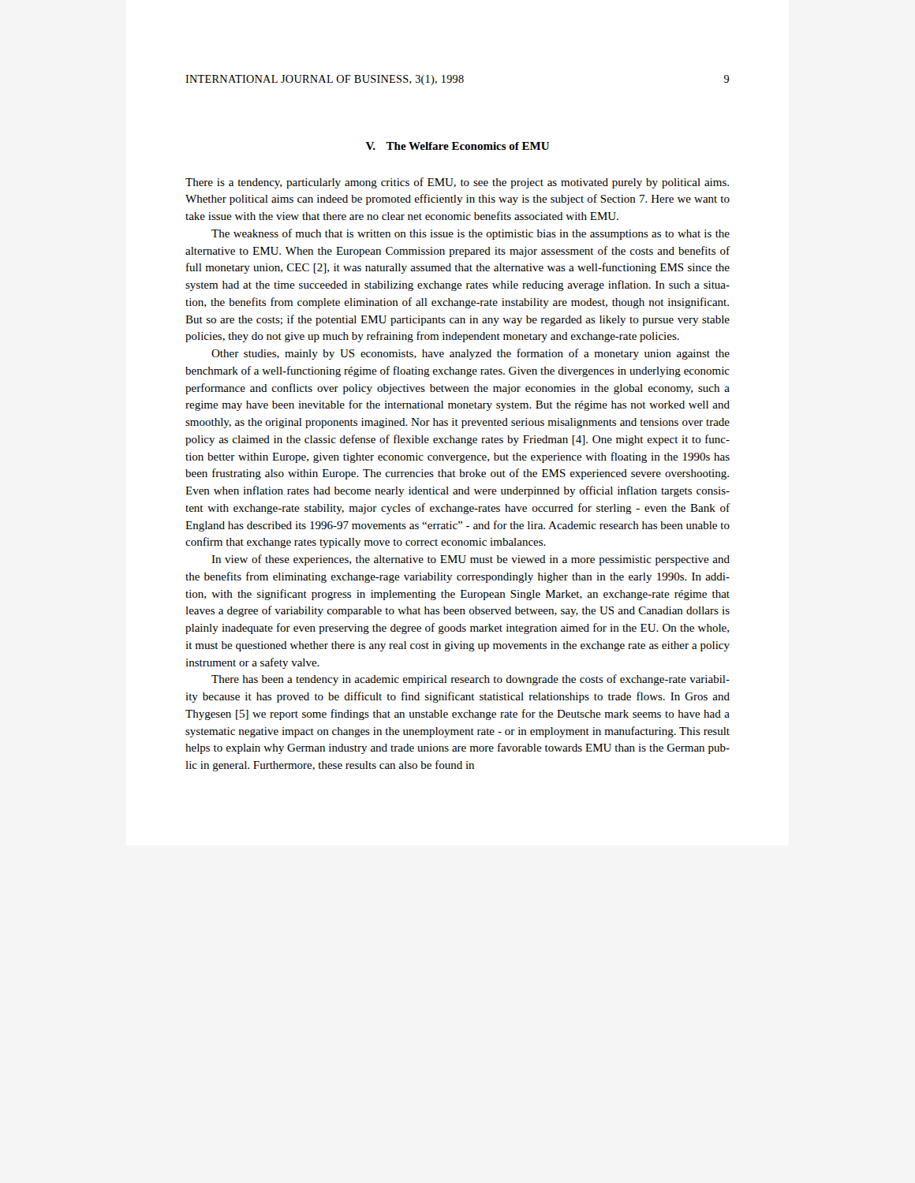International Journal of Business, 3(1), 1998 9
V. The Welfare Economics of EMU
There is a tendency, particularly among critics of EMU, to see the project as motivated purely by political aims. Whether political aims can indeed be promoted efficiently in this way is the subject of Section 7. Here we want to take issue with the view that there are no clear net economic benefits associated with EMU.
The weakness of much that is written on this issue is the optimistic bias in the assumptions as to what is the alternative to EMU. When the European Commission prepared its major assessment of the costs and benefits of full monetary union, CEC [2], it was naturally assumed that the alternative was a well-functioning EMS since the system had at the time succeeded in stabilizing exchange rates while reducing average inflation. In such a situation, the benefits from complete elimination of all exchange-rate instability are modest, though not insignificant. But so are the costs; if the potential EMU participants can in any way be regarded as likely to pursue very stable policies, they do not give up much by refraining from independent monetary and exchange-rate policies.
Other studies, mainly by US economists, have analyzed the formation of a monetary union against the benchmark of a well-functioning régime of floating exchange rates. Given the divergences in underlying economic performance and conflicts over policy objectives between the major economies in the global economy, such a regime may have been inevitable for the international monetary system. But the régime has not worked well and smoothly, as the original proponents imagined. Nor has it prevented serious misalignments and tensions over trade policy as claimed in the classic defense of flexible exchange rates by Friedman [4]. One might expect it to function better within Europe, given tighter economic convergence, but the experience with floating in the 1990s has been frustrating also within Europe. The currencies that broke out of the EMS experienced severe overshooting. Even when inflation rates had become nearly identical and were underpinned by official inflation targets consistent with exchange-rate stability, major cycles of exchange-rates have occurred for sterling - even the Bank of England has described its 1996-97 movements as “erratic” - and for the lira. Academic research has been unable to confirm that exchange rates typically move to correct economic imbalances.
In view of these experiences, the alternative to EMU must be viewed in a more pessimistic perspective and the benefits from eliminating exchange-rage variability correspondingly higher than in the early 1990s. In addition, with the significant progress in implementing the European Single Market, an exchange-rate régime that leaves a degree of variability comparable to what has been observed between, say, the US and Canadian dollars is plainly inadequate for even preserving the degree of goods market integration aimed for in the EU. On the whole, it must be questioned whether there is any real cost in giving up movements in the exchange rate as either a policy instrument or a safety valve.
There has been a tendency in academic empirical research to downgrade the costs of exchange-rate variability because it has proved to be difficult to find significant statistical relationships to trade flows. In Gros and Thygesen [5] we report some findings that an unstable exchange rate for the Deutsche mark seems to have had a systematic negative impact on changes in the unemployment rate - or in employment in manufacturing. This result helps to explain why German industry and trade unions are more favorable towards EMU than is the German public in general. Furthermore, these results can also be found in